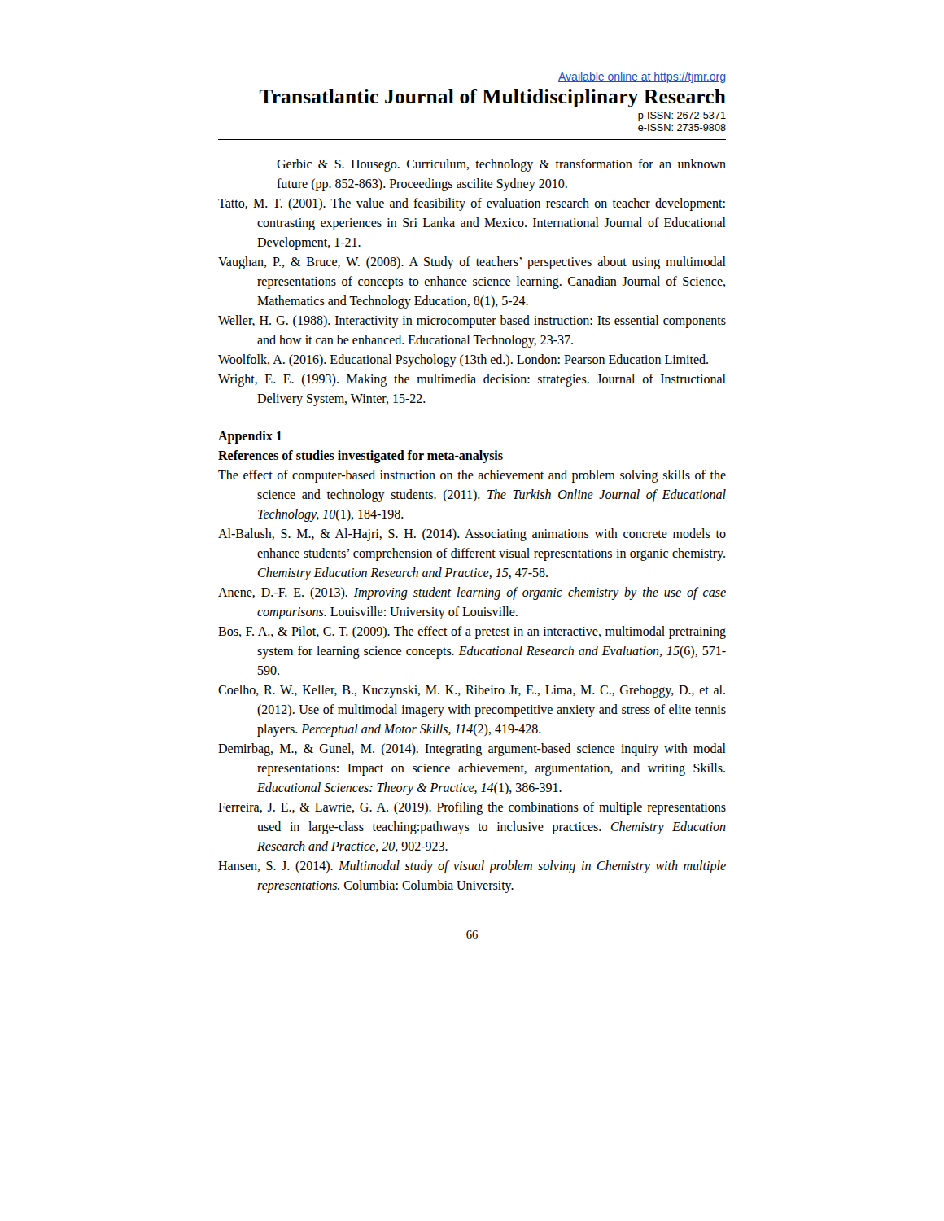Available online at https://tjmr.org
Transatlantic Journal of Multidisciplinary Research
p-ISSN: 2672-5371
e-ISSN: 2735-9808
Gerbic & S. Housego. Curriculum, technology & transformation for an unknown future (pp. 852-863). Proceedings ascilite Sydney 2010.
Tatto, M. T. (2001). The value and feasibility of evaluation research on teacher development: contrasting experiences in Sri Lanka and Mexico. International Journal of Educational Development, 1-21.
Vaughan, P., & Bruce, W. (2008). A Study of teachers’ perspectives about using multimodal representations of concepts to enhance science learning. Canadian Journal of Science, Mathematics and Technology Education, 8(1), 5-24.
Weller, H. G. (1988). Interactivity in microcomputer based instruction: Its essential components and how it can be enhanced. Educational Technology, 23-37.
Woolfolk, A. (2016). Educational Psychology (13th ed.). London: Pearson Education Limited.
Wright, E. E. (1993). Making the multimedia decision: strategies. Journal of Instructional Delivery System, Winter, 15-22.
Appendix 1
References of studies investigated for meta-analysis
The effect of computer-based instruction on the achievement and problem solving skills of the science and technology students. (2011). The Turkish Online Journal of Educational Technology, 10(1), 184-198.
Al-Balush, S. M., & Al-Hajri, S. H. (2014). Associating animations with concrete models to enhance students’ comprehension of different visual representations in organic chemistry. Chemistry Education Research and Practice, 15, 47-58.
Anene, D.-F. E. (2013). Improving student learning of organic chemistry by the use of case comparisons. Louisville: University of Louisville.
Bos, F. A., & Pilot, C. T. (2009). The effect of a pretest in an interactive, multimodal pretraining system for learning science concepts. Educational Research and Evaluation, 15(6), 571-590.
Coelho, R. W., Keller, B., Kuczynski, M. K., Ribeiro Jr, E., Lima, M. C., Greboggy, D., et al. (2012). Use of multimodal imagery with precompetitive anxiety and stress of elite tennis players. Perceptual and Motor Skills, 114(2), 419-428.
Demirbag, M., & Gunel, M. (2014). Integrating argument-based science inquiry with modal representations: Impact on science achievement, argumentation, and writing Skills. Educational Sciences: Theory & Practice, 14(1), 386-391.
Ferreira, J. E., & Lawrie, G. A. (2019). Profiling the combinations of multiple representations used in large-class teaching:pathways to inclusive practices. Chemistry Education Research and Practice, 20, 902-923.
Hansen, S. J. (2014). Multimodal study of visual problem solving in Chemistry with multiple representations. Columbia: Columbia University.
66